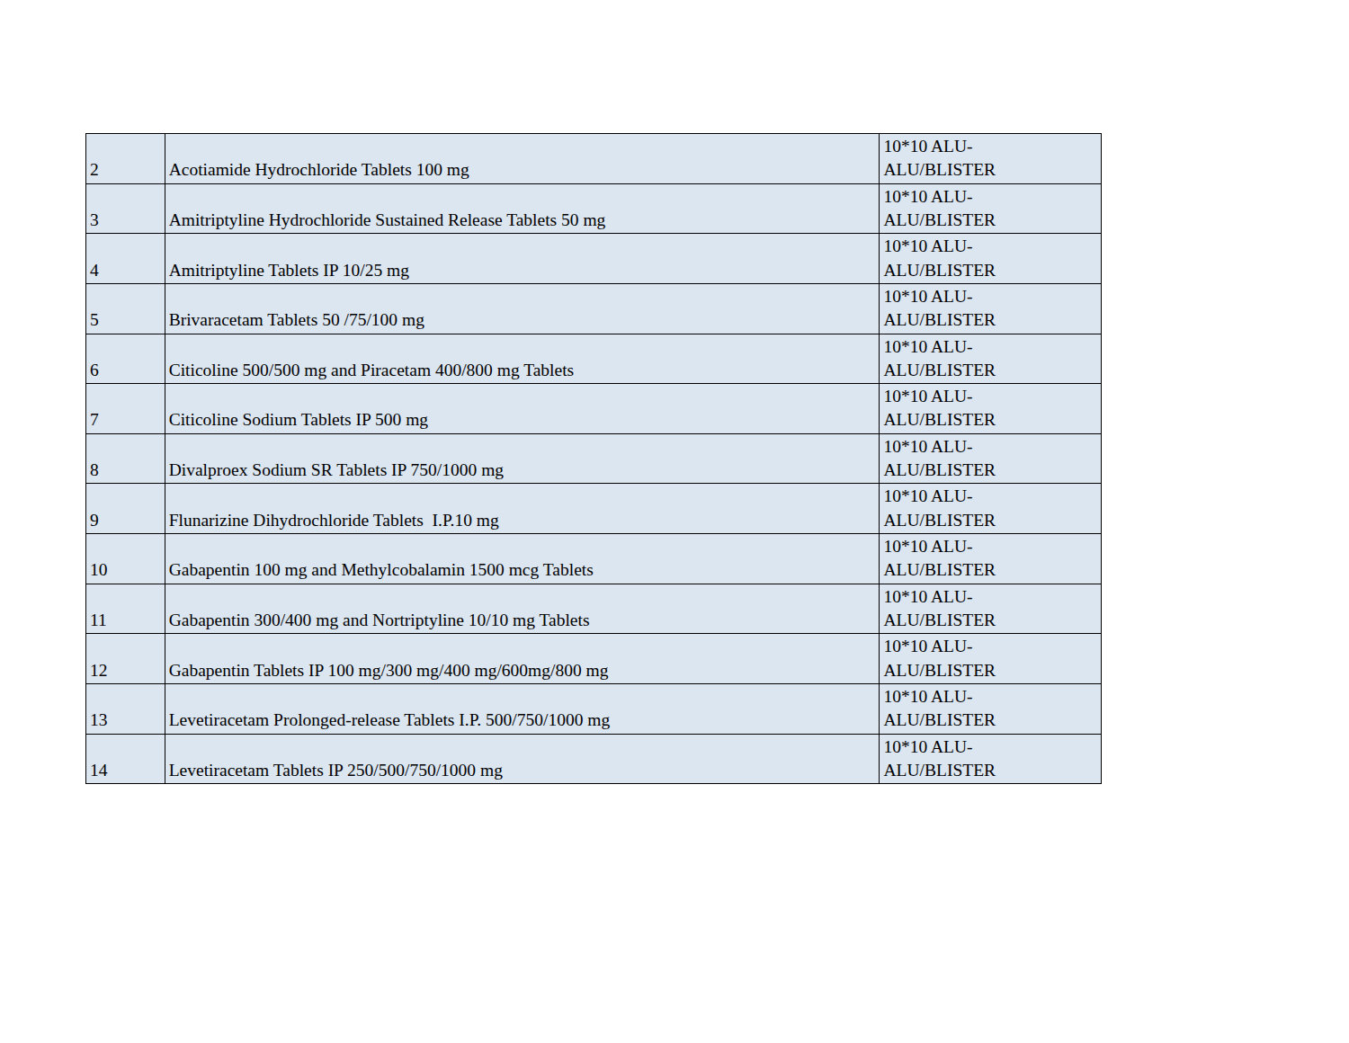| 2 | Acotiamide Hydrochloride Tablets 100 mg | 10*10 ALU- ALU/BLISTER |
| 3 | Amitriptyline Hydrochloride Sustained Release Tablets 50 mg | 10*10 ALU- ALU/BLISTER |
| 4 | Amitriptyline Tablets IP 10/25 mg | 10*10 ALU- ALU/BLISTER |
| 5 | Brivaracetam Tablets 50 /75/100 mg | 10*10 ALU- ALU/BLISTER |
| 6 | Citicoline 500/500 mg and Piracetam 400/800 mg Tablets | 10*10 ALU- ALU/BLISTER |
| 7 | Citicoline Sodium Tablets IP 500 mg | 10*10 ALU- ALU/BLISTER |
| 8 | Divalproex Sodium SR Tablets IP 750/1000 mg | 10*10 ALU- ALU/BLISTER |
| 9 | Flunarizine Dihydrochloride Tablets I.P.10 mg | 10*10 ALU- ALU/BLISTER |
| 10 | Gabapentin 100 mg and Methylcobalamin 1500 mcg Tablets | 10*10 ALU- ALU/BLISTER |
| 11 | Gabapentin 300/400 mg and Nortriptyline 10/10 mg Tablets | 10*10 ALU- ALU/BLISTER |
| 12 | Gabapentin Tablets IP 100 mg/300 mg/400 mg/600mg/800 mg | 10*10 ALU- ALU/BLISTER |
| 13 | Levetiracetam Prolonged-release Tablets I.P. 500/750/1000 mg | 10*10 ALU- ALU/BLISTER |
| 14 | Levetiracetam Tablets IP 250/500/750/1000 mg | 10*10 ALU- ALU/BLISTER |